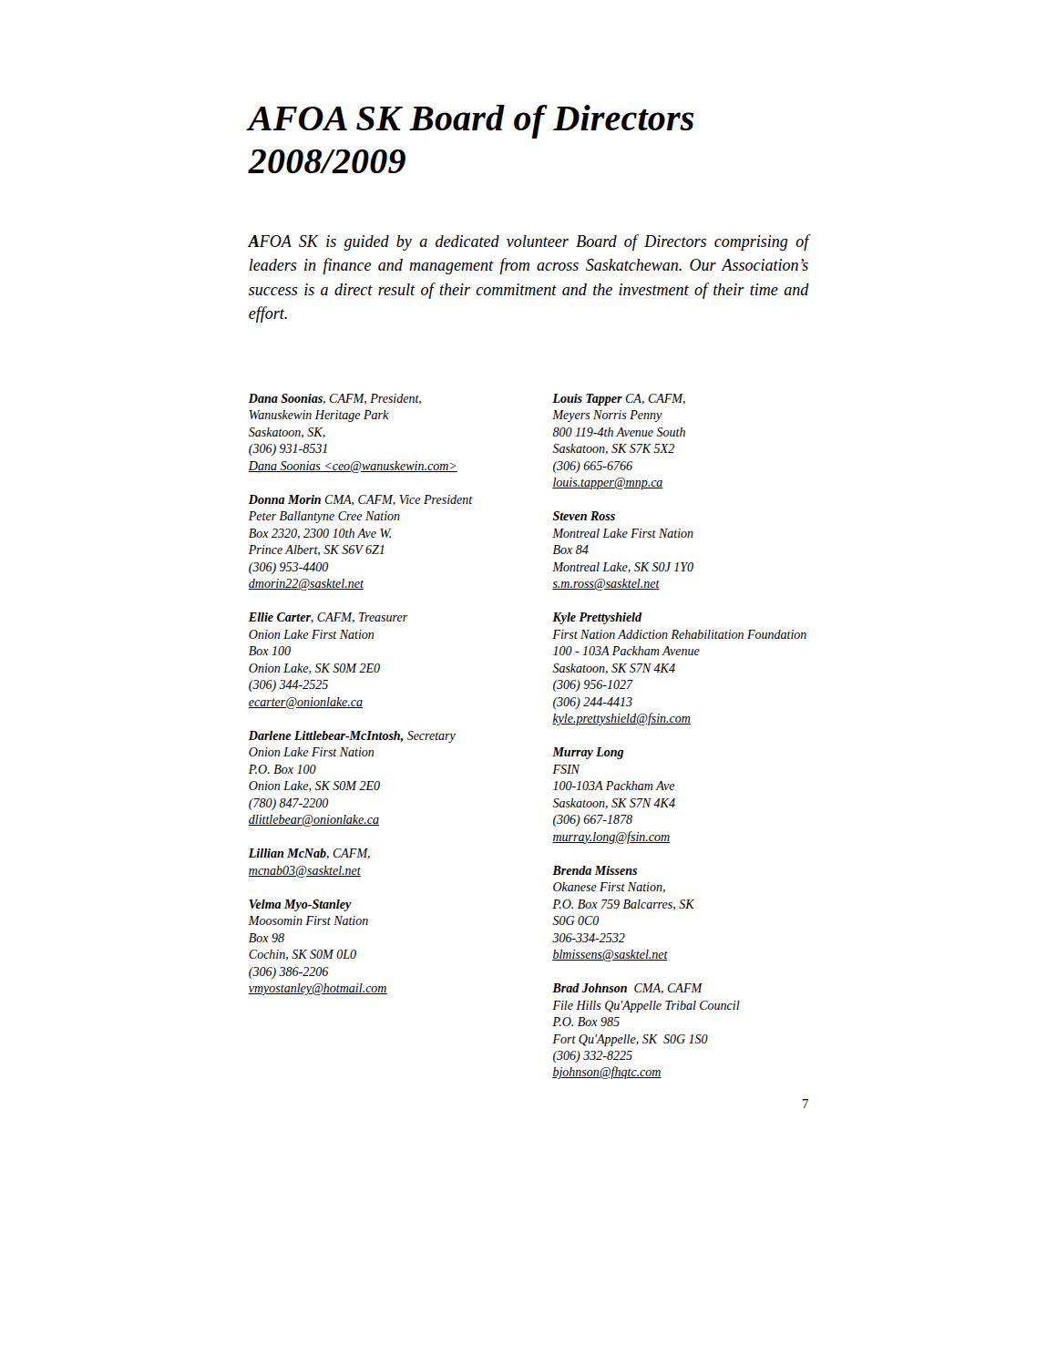AFOA SK Board of Directors 2008/2009
AFOA SK is guided by a dedicated volunteer Board of Directors comprising of leaders in finance and management from across Saskatchewan. Our Association’s success is a direct result of their commitment and the investment of their time and effort.
Dana Soonias, CAFM, President,
Wanuskewin Heritage Park
Saskatoon, SK,
(306) 931-8531
Dana Soonias <ceo@wanuskewin.com>
Donna Morin CMA, CAFM, Vice President
Peter Ballantyne Cree Nation
Box 2320, 2300 10th Ave W.
Prince Albert, SK S6V 6Z1
(306) 953-4400
dmorin22@sasktel.net
Ellie Carter, CAFM, Treasurer
Onion Lake First Nation
Box 100
Onion Lake, SK S0M 2E0
(306) 344-2525
ecarter@onionlake.ca
Darlene Littlebear-McIntosh, Secretary
Onion Lake First Nation
P.O. Box 100
Onion Lake, SK S0M 2E0
(780) 847-2200
dlittlebear@onionlake.ca
Lillian McNab, CAFM,
mcnab03@sasktel.net
Velma Myo-Stanley
Moosomin First Nation
Box 98
Cochin, SK S0M 0L0
(306) 386-2206
vmyostanley@hotmail.com
Louis Tapper CA, CAFM,
Meyers Norris Penny
800 119-4th Avenue South
Saskatoon, SK S7K 5X2
(306) 665-6766
louis.tapper@mnp.ca
Steven Ross
Montreal Lake First Nation
Box 84
Montreal Lake, SK S0J 1Y0
s.m.ross@sasktel.net
Kyle Prettyshield
First Nation Addiction Rehabilitation Foundation
100 - 103A Packham Avenue
Saskatoon, SK S7N 4K4
(306) 956-1027
(306) 244-4413
kyle.prettyshield@fsin.com
Murray Long
FSIN
100-103A Packham Ave
Saskatoon, SK S7N 4K4
(306) 667-1878
murray.long@fsin.com
Brenda Missens
Okanese First Nation,
P.O. Box 759 Balcarres, SK
S0G 0C0
306-334-2532
blmissens@sasktel.net
Brad Johnson CMA, CAFM
File Hills Qu'Appelle Tribal Council
P.O. Box 985
Fort Qu'Appelle, SK S0G 1S0
(306) 332-8225
bjohnson@fhqtc.com
7